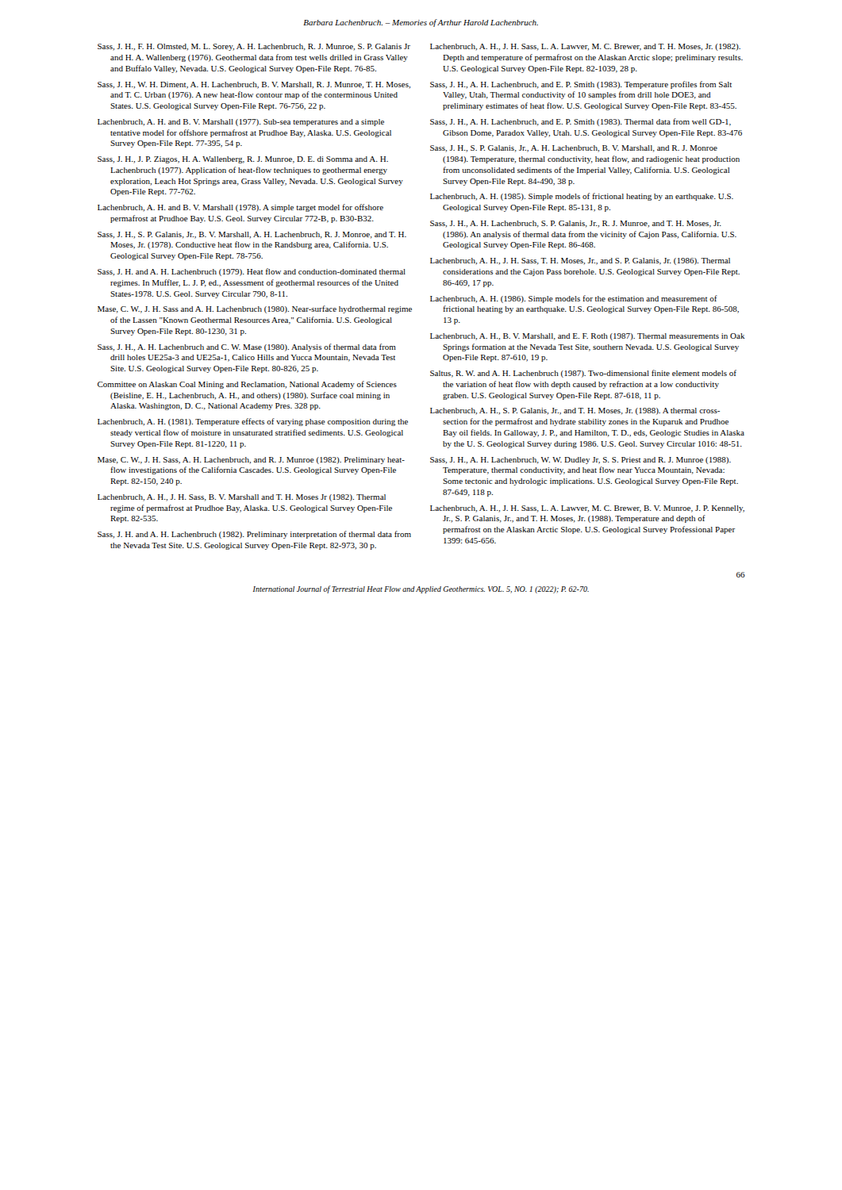Barbara Lachenbruch. – Memories of Arthur Harold Lachenbruch.
Sass, J. H., F. H. Olmsted, M. L. Sorey, A. H. Lachenbruch, R. J. Munroe, S. P. Galanis Jr and H. A. Wallenberg (1976). Geothermal data from test wells drilled in Grass Valley and Buffalo Valley, Nevada. U.S. Geological Survey Open-File Rept. 76-85.
Sass, J. H., W. H. Diment, A. H. Lachenbruch, B. V. Marshall, R. J. Munroe, T. H. Moses, and T. C. Urban (1976). A new heat-flow contour map of the conterminous United States. U.S. Geological Survey Open-File Rept. 76-756, 22 p.
Lachenbruch, A. H. and B. V. Marshall (1977). Sub-sea temperatures and a simple tentative model for offshore permafrost at Prudhoe Bay, Alaska. U.S. Geological Survey Open-File Rept. 77-395, 54 p.
Sass, J. H., J. P. Ziagos, H. A. Wallenberg, R. J. Munroe, D. E. di Somma and A. H. Lachenbruch (1977). Application of heat-flow techniques to geothermal energy exploration, Leach Hot Springs area, Grass Valley, Nevada. U.S. Geological Survey Open-File Rept. 77-762.
Lachenbruch, A. H. and B. V. Marshall (1978). A simple target model for offshore permafrost at Prudhoe Bay. U.S. Geol. Survey Circular 772-B, p. B30-B32.
Sass, J. H., S. P. Galanis, Jr., B. V. Marshall, A. H. Lachenbruch, R. J. Monroe, and T. H. Moses, Jr. (1978). Conductive heat flow in the Randsburg area, California. U.S. Geological Survey Open-File Rept. 78-756.
Sass, J. H. and A. H. Lachenbruch (1979). Heat flow and conduction-dominated thermal regimes. In Muffler, L. J. P, ed., Assessment of geothermal resources of the United States-1978. U.S. Geol. Survey Circular 790, 8-11.
Mase, C. W., J. H. Sass and A. H. Lachenbruch (1980). Near-surface hydrothermal regime of the Lassen "Known Geothermal Resources Area," California. U.S. Geological Survey Open-File Rept. 80-1230, 31 p.
Sass, J. H., A. H. Lachenbruch and C. W. Mase (1980). Analysis of thermal data from drill holes UE25a-3 and UE25a-1, Calico Hills and Yucca Mountain, Nevada Test Site. U.S. Geological Survey Open-File Rept. 80-826, 25 p.
Committee on Alaskan Coal Mining and Reclamation, National Academy of Sciences (Beisline, E. H., Lachenbruch, A. H., and others) (1980). Surface coal mining in Alaska. Washington, D. C., National Academy Pres. 328 pp.
Lachenbruch, A. H. (1981). Temperature effects of varying phase composition during the steady vertical flow of moisture in unsaturated stratified sediments. U.S. Geological Survey Open-File Rept. 81-1220, 11 p.
Mase, C. W., J. H. Sass, A. H. Lachenbruch, and R. J. Munroe (1982). Preliminary heat-flow investigations of the California Cascades. U.S. Geological Survey Open-File Rept. 82-150, 240 p.
Lachenbruch, A. H., J. H. Sass, B. V. Marshall and T. H. Moses Jr (1982). Thermal regime of permafrost at Prudhoe Bay, Alaska. U.S. Geological Survey Open-File Rept. 82-535.
Sass, J. H. and A. H. Lachenbruch (1982). Preliminary interpretation of thermal data from the Nevada Test Site. U.S. Geological Survey Open-File Rept. 82-973, 30 p.
Lachenbruch, A. H., J. H. Sass, L. A. Lawver, M. C. Brewer, and T. H. Moses, Jr. (1982). Depth and temperature of permafrost on the Alaskan Arctic slope; preliminary results. U.S. Geological Survey Open-File Rept. 82-1039, 28 p.
Sass, J. H., A. H. Lachenbruch, and E. P. Smith (1983). Temperature profiles from Salt Valley, Utah, Thermal conductivity of 10 samples from drill hole DOE3, and preliminary estimates of heat flow. U.S. Geological Survey Open-File Rept. 83-455.
Sass, J. H., A. H. Lachenbruch, and E. P. Smith (1983). Thermal data from well GD-1, Gibson Dome, Paradox Valley, Utah. U.S. Geological Survey Open-File Rept. 83-476
Sass, J. H., S. P. Galanis, Jr., A. H. Lachenbruch, B. V. Marshall, and R. J. Monroe (1984). Temperature, thermal conductivity, heat flow, and radiogenic heat production from unconsolidated sediments of the Imperial Valley, California. U.S. Geological Survey Open-File Rept. 84-490, 38 p.
Lachenbruch, A. H. (1985). Simple models of frictional heating by an earthquake. U.S. Geological Survey Open-File Rept. 85-131, 8 p.
Sass, J. H., A. H. Lachenbruch, S. P. Galanis, Jr., R. J. Munroe, and T. H. Moses, Jr. (1986). An analysis of thermal data from the vicinity of Cajon Pass, California. U.S. Geological Survey Open-File Rept. 86-468.
Lachenbruch, A. H., J. H. Sass, T. H. Moses, Jr., and S. P. Galanis, Jr. (1986). Thermal considerations and the Cajon Pass borehole. U.S. Geological Survey Open-File Rept. 86-469, 17 pp.
Lachenbruch, A. H. (1986). Simple models for the estimation and measurement of frictional heating by an earthquake. U.S. Geological Survey Open-File Rept. 86-508, 13 p.
Lachenbruch, A. H., B. V. Marshall, and E. F. Roth (1987). Thermal measurements in Oak Springs formation at the Nevada Test Site, southern Nevada. U.S. Geological Survey Open-File Rept. 87-610, 19 p.
Saltus, R. W. and A. H. Lachenbruch (1987). Two-dimensional finite element models of the variation of heat flow with depth caused by refraction at a low conductivity graben. U.S. Geological Survey Open-File Rept. 87-618, 11 p.
Lachenbruch, A. H., S. P. Galanis, Jr., and T. H. Moses, Jr. (1988). A thermal cross-section for the permafrost and hydrate stability zones in the Kuparuk and Prudhoe Bay oil fields. In Galloway, J. P., and Hamilton, T. D., eds, Geologic Studies in Alaska by the U. S. Geological Survey during 1986. U.S. Geol. Survey Circular 1016: 48-51.
Sass, J. H., A. H. Lachenbruch, W. W. Dudley Jr, S. S. Priest and R. J. Munroe (1988). Temperature, thermal conductivity, and heat flow near Yucca Mountain, Nevada: Some tectonic and hydrologic implications. U.S. Geological Survey Open-File Rept. 87-649, 118 p.
Lachenbruch, A. H., J. H. Sass, L. A. Lawver, M. C. Brewer, B. V. Munroe, J. P. Kennelly, Jr., S. P. Galanis, Jr., and T. H. Moses, Jr. (1988). Temperature and depth of permafrost on the Alaskan Arctic Slope. U.S. Geological Survey Professional Paper 1399: 645-656.
66
International Journal of Terrestrial Heat Flow and Applied Geothermics. VOL. 5, NO. 1 (2022); P. 62-70.